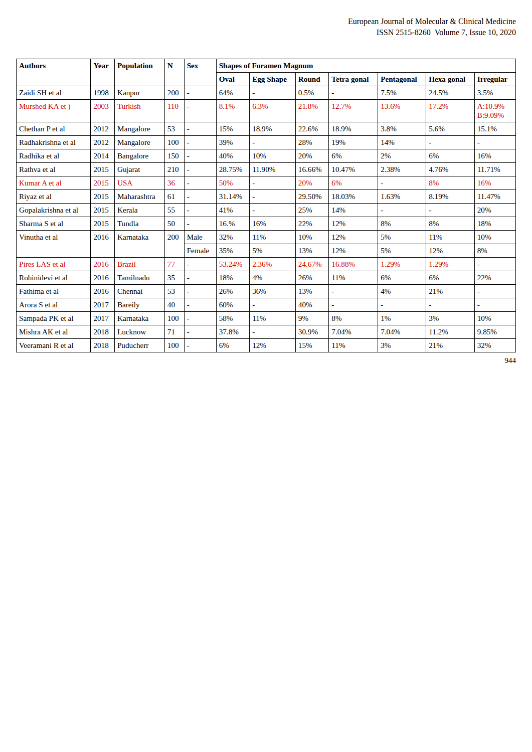European Journal of Molecular & Clinical Medicine
ISSN 2515-8260 Volume 7, Issue 10, 2020
| Authors | Year | Population | N | Sex | Shapes of Foramen Magnum |
| --- | --- | --- | --- | --- | --- |
| Oval | Egg Shape | Round | Tetra gonal | Pentagonal | Hexa gonal | Irregular |
| Zaidi SH et al | 1998 | Kanpur | 200 | - | 64% | - | 0.5% | - | 7.5% | 24.5% | 3.5% |
| Murshed KA et ) | 2003 | Turkish | 110 | - | 8.1% | 6.3% | 21.8% | 12.7% | 13.6% | 17.2% | A:10.9% B:9.09% |
| Chethan P et al | 2012 | Mangalore | 53 | - | 15% | 18.9% | 22.6% | 18.9% | 3.8% | 5.6% | 15.1% |
| Radhakrishna et al | 2012 | Mangalore | 100 | - | 39% | - | 28% | 19% | 14% | - | - |
| Radhika et al | 2014 | Bangalore | 150 | - | 40% | 10% | 20% | 6% | 2% | 6% | 16% |
| Rathva et al | 2015 | Gujarat | 210 | - | 28.75% | 11.90% | 16.66% | 10.47% | 2.38% | 4.76% | 11.71% |
| Kumar A et al | 2015 | USA | 36 | - | 50% | - | 20% | 6% | - | 8% | 16% |
| Riyaz et al | 2015 | Maharashtra | 61 | - | 31.14% | - | 29.50% | 18.03% | 1.63% | 8.19% | 11.47% |
| Gopalakrishna et al | 2015 | Kerala | 55 | - | 41% | - | 25% | 14% | - | - | 20% |
| Sharma S et al | 2015 | Tundla | 50 | - | 16.% | 16% | 22% | 12% | 8% | 8% | 18% |
| Vinutha et al | 2016 | Karnataka | 200 | Male | 32% | 11% | 10% | 12% | 5% | 11% | 10% |
| Female | 35% | 5% | 13% | 12% | 5% | 12% | 8% |
| Pires LAS et al | 2016 | Brazil | 77 | - | 53.24% | 2.36% | 24.67% | 16.88% | 1.29% | 1.29% | - |
| Rohinidevi et al | 2016 | Tamilnadu | 35 | - | 18% | 4% | 26% | 11% | 6% | 6% | 22% |
| Fathima et al | 2016 | Chennai | 53 | - | 26% | 36% | 13% | - | 4% | 21% | - |
| Arora S et al | 2017 | Bareily | 40 | - | 60% | - | 40% | - | - | - | - |
| Sampada PK et al | 2017 | Karnataka | 100 | - | 58% | 11% | 9% | 8% | 1% | 3% | 10% |
| Mishra AK et al | 2018 | Lucknow | 71 | - | 37.8% | - | 30.9% | 7.04% | 7.04% | 11.2% | 9.85% |
| Veeramani R et al | 2018 | Puducherr | 100 | - | 6% | 12% | 15% | 11% | 3% | 21% | 32% |
944